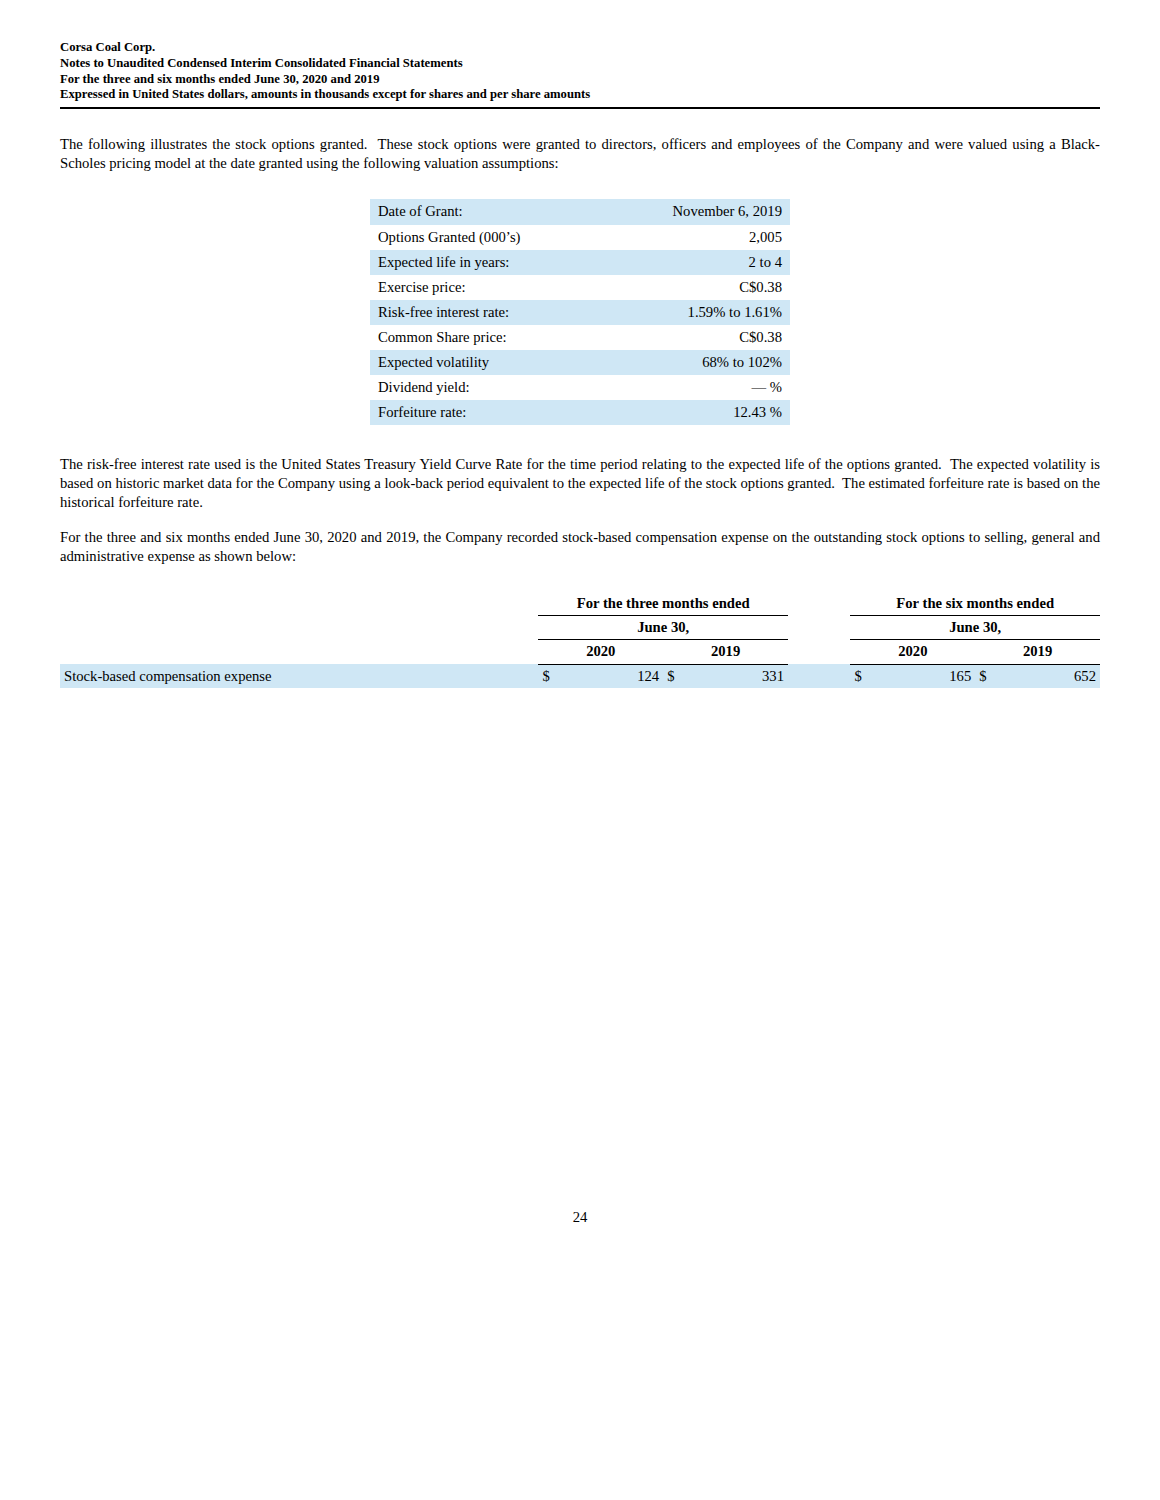Corsa Coal Corp.
Notes to Unaudited Condensed Interim Consolidated Financial Statements
For the three and six months ended June 30, 2020 and 2019
Expressed in United States dollars, amounts in thousands except for shares and per share amounts
The following illustrates the stock options granted. These stock options were granted to directors, officers and employees of the Company and were valued using a Black-Scholes pricing model at the date granted using the following valuation assumptions:
| Date of Grant: | November 6, 2019 |
| Options Granted (000’s) | 2,005 |
| Expected life in years: | 2 to 4 |
| Exercise price: | C$0.38 |
| Risk-free interest rate: | 1.59% to 1.61% |
| Common Share price: | C$0.38 |
| Expected volatility | 68% to 102% |
| Dividend yield: | — % |
| Forfeiture rate: | 12.43 % |
The risk-free interest rate used is the United States Treasury Yield Curve Rate for the time period relating to the expected life of the options granted. The expected volatility is based on historic market data for the Company using a look-back period equivalent to the expected life of the stock options granted. The estimated forfeiture rate is based on the historical forfeiture rate.
For the three and six months ended June 30, 2020 and 2019, the Company recorded stock-based compensation expense on the outstanding stock options to selling, general and administrative expense as shown below:
| | For the three months ended | | For the six months ended |
| | June 30, | | June 30, |
| | 2020 | 2019 | | 2020 | 2019 |
| Stock-based compensation expense | $ | 124 | $ | 331 | | $ | 165 | $ | 652 |
24